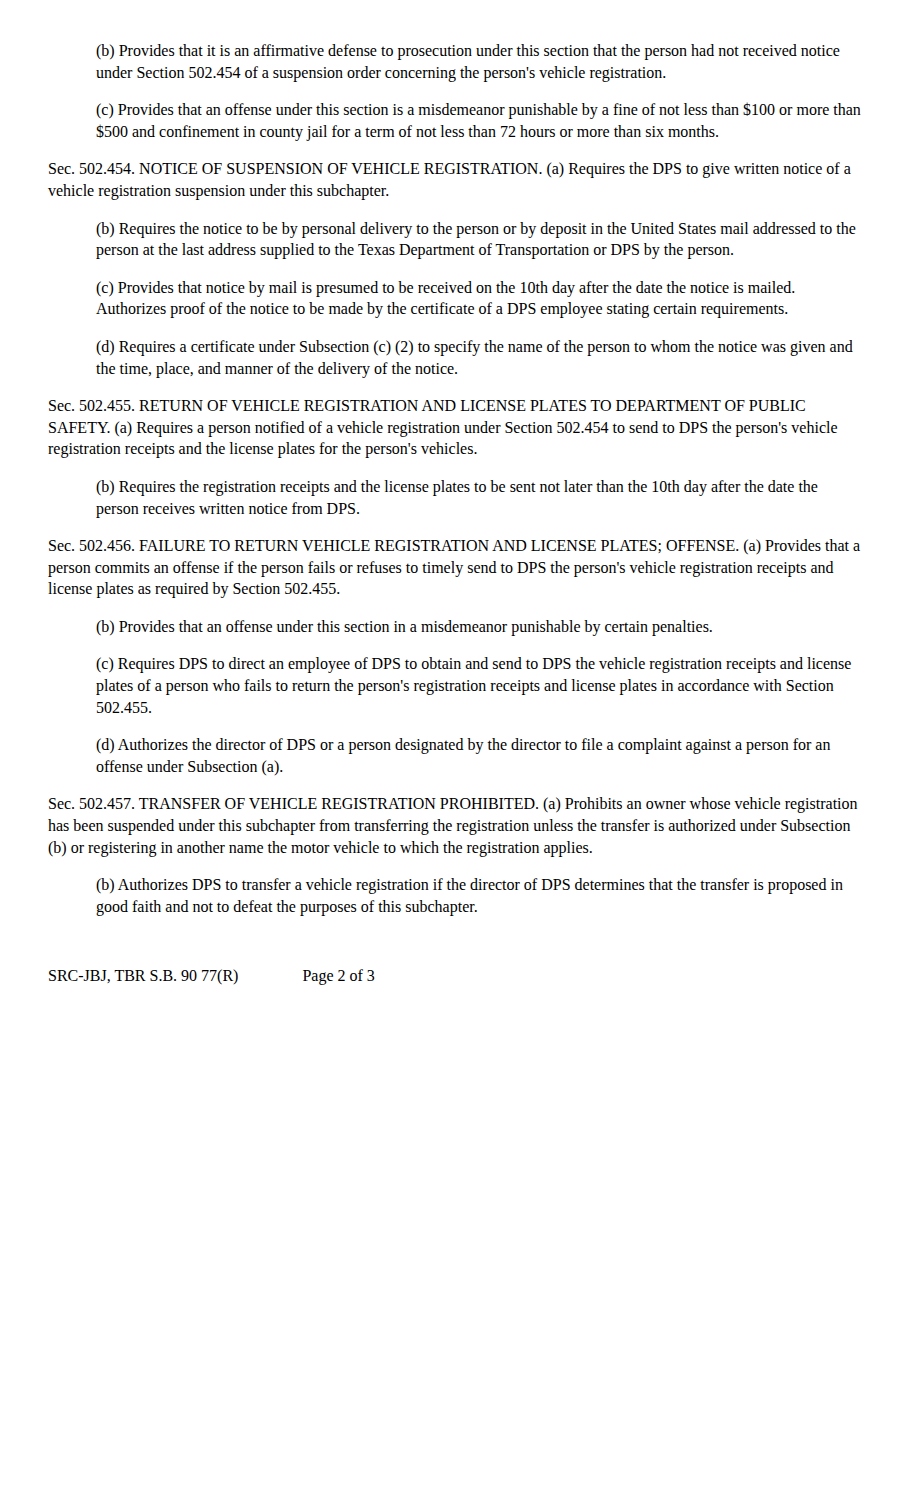(b) Provides that it is an affirmative defense to prosecution under this section that the person had not received notice under Section 502.454 of a suspension order concerning the person's vehicle registration.
(c) Provides that an offense under this section is a misdemeanor punishable by a fine of not less than $100 or more than $500 and confinement in county jail for a term of not less than 72 hours or more than six months.
Sec. 502.454. NOTICE OF SUSPENSION OF VEHICLE REGISTRATION. (a) Requires the DPS to give written notice of a vehicle registration suspension under this subchapter.
(b) Requires the notice to be by personal delivery to the person or by deposit in the United States mail addressed to the person at the last address supplied to the Texas Department of Transportation or DPS by the person.
(c) Provides that notice by mail is presumed to be received on the 10th day after the date the notice is mailed. Authorizes proof of the notice to be made by the certificate of a DPS employee stating certain requirements.
(d) Requires a certificate under Subsection (c) (2) to specify the name of the person to whom the notice was given and the time, place, and manner of the delivery of the notice.
Sec. 502.455. RETURN OF VEHICLE REGISTRATION AND LICENSE PLATES TO DEPARTMENT OF PUBLIC SAFETY. (a) Requires a person notified of a vehicle registration under Section 502.454 to send to DPS the person's vehicle registration receipts and the license plates for the person's vehicles.
(b) Requires the registration receipts and the license plates to be sent not later than the 10th day after the date the person receives written notice from DPS.
Sec. 502.456. FAILURE TO RETURN VEHICLE REGISTRATION AND LICENSE PLATES; OFFENSE. (a) Provides that a person commits an offense if the person fails or refuses to timely send to DPS the person's vehicle registration receipts and license plates as required by Section 502.455.
(b) Provides that an offense under this section in a misdemeanor punishable by certain penalties.
(c) Requires DPS to direct an employee of DPS to obtain and send to DPS the vehicle registration receipts and license plates of a person who fails to return the person's registration receipts and license plates in accordance with Section 502.455.
(d) Authorizes the director of DPS or a person designated by the director to file a complaint against a person for an offense under Subsection (a).
Sec. 502.457. TRANSFER OF VEHICLE REGISTRATION PROHIBITED. (a) Prohibits an owner whose vehicle registration has been suspended under this subchapter from transferring the registration unless the transfer is authorized under Subsection (b) or registering in another name the motor vehicle to which the registration applies.
(b) Authorizes DPS to transfer a vehicle registration if the director of DPS determines that the transfer is proposed in good faith and not to defeat the purposes of this subchapter.
SRC-JBJ, TBR S.B. 90 77(R) Page 2 of 3